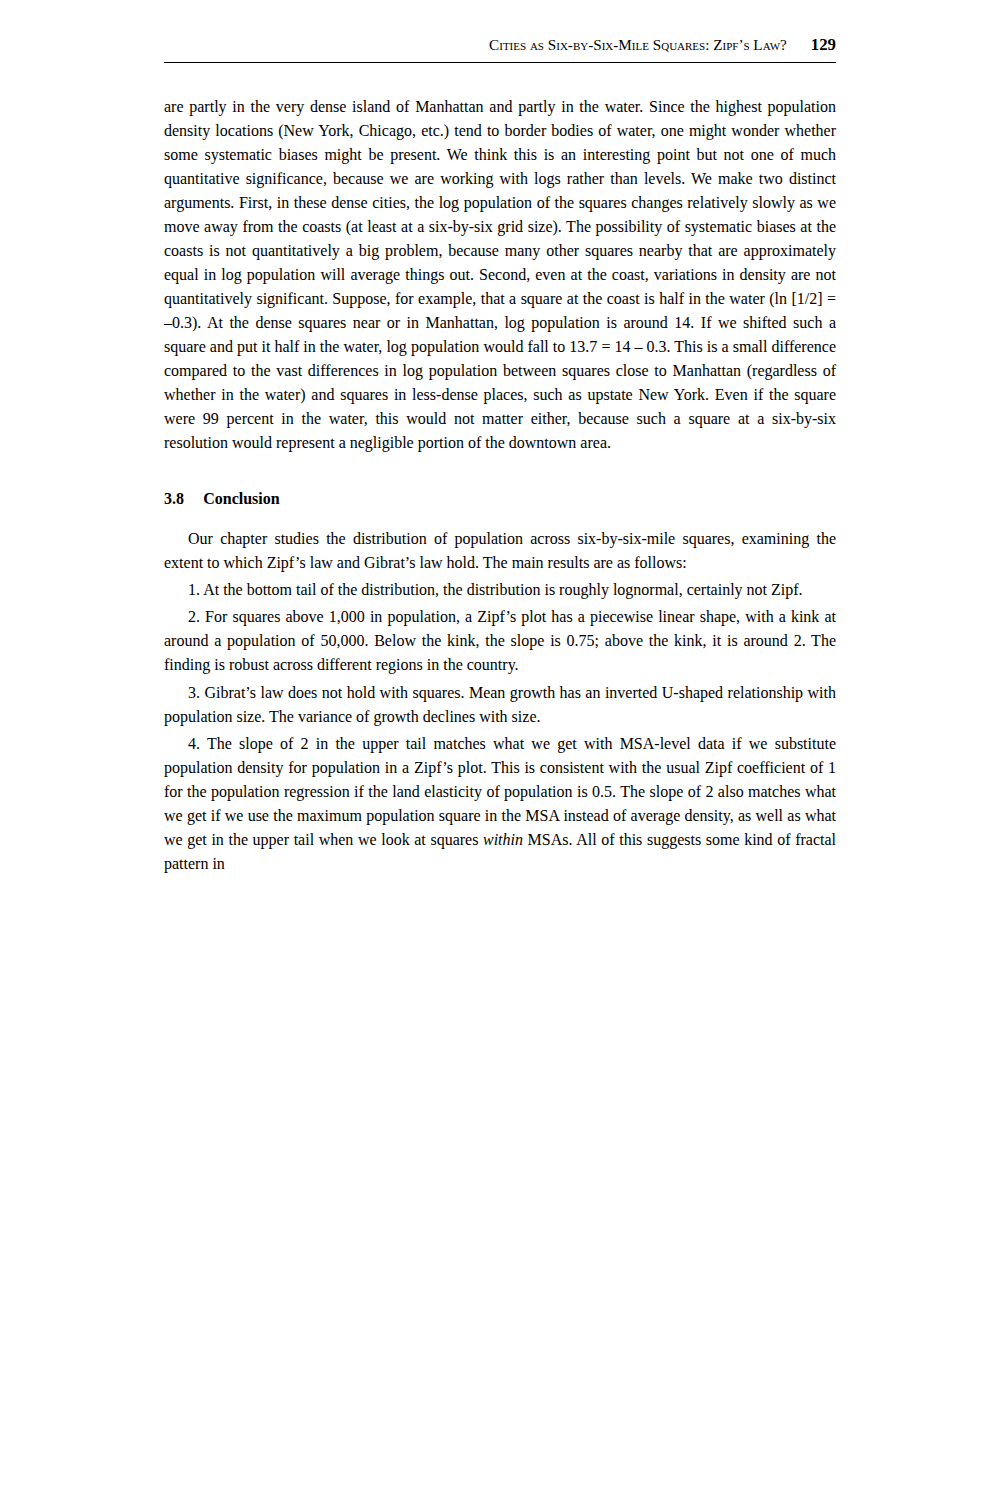Cities as Six-by-Six-Mile Squares: Zipf’s Law? 129
are partly in the very dense island of Manhattan and partly in the water. Since the highest population density locations (New York, Chicago, etc.) tend to border bodies of water, one might wonder whether some systematic biases might be present. We think this is an interesting point but not one of much quantitative significance, because we are working with logs rather than levels. We make two distinct arguments. First, in these dense cities, the log population of the squares changes relatively slowly as we move away from the coasts (at least at a six-by-six grid size). The possibility of systematic biases at the coasts is not quantitatively a big problem, because many other squares nearby that are approximately equal in log population will average things out. Second, even at the coast, variations in density are not quantitatively significant. Suppose, for example, that a square at the coast is half in the water (ln [1/2] = –0.3). At the dense squares near or in Manhattan, log population is around 14. If we shifted such a square and put it half in the water, log population would fall to 13.7 = 14 – 0.3. This is a small difference compared to the vast differences in log population between squares close to Manhattan (regardless of whether in the water) and squares in less-dense places, such as upstate New York. Even if the square were 99 percent in the water, this would not matter either, because such a square at a six-by-six resolution would represent a negligible portion of the downtown area.
3.8 Conclusion
Our chapter studies the distribution of population across six-by-six-mile squares, examining the extent to which Zipf’s law and Gibrat’s law hold. The main results are as follows:
At the bottom tail of the distribution, the distribution is roughly lognormal, certainly not Zipf.
For squares above 1,000 in population, a Zipf’s plot has a piecewise linear shape, with a kink at around a population of 50,000. Below the kink, the slope is 0.75; above the kink, it is around 2. The finding is robust across different regions in the country.
Gibrat’s law does not hold with squares. Mean growth has an inverted U-shaped relationship with population size. The variance of growth declines with size.
The slope of 2 in the upper tail matches what we get with MSA-level data if we substitute population density for population in a Zipf’s plot. This is consistent with the usual Zipf coefficient of 1 for the population regression if the land elasticity of population is 0.5. The slope of 2 also matches what we get if we use the maximum population square in the MSA instead of average density, as well as what we get in the upper tail when we look at squares within MSAs. All of this suggests some kind of fractal pattern in